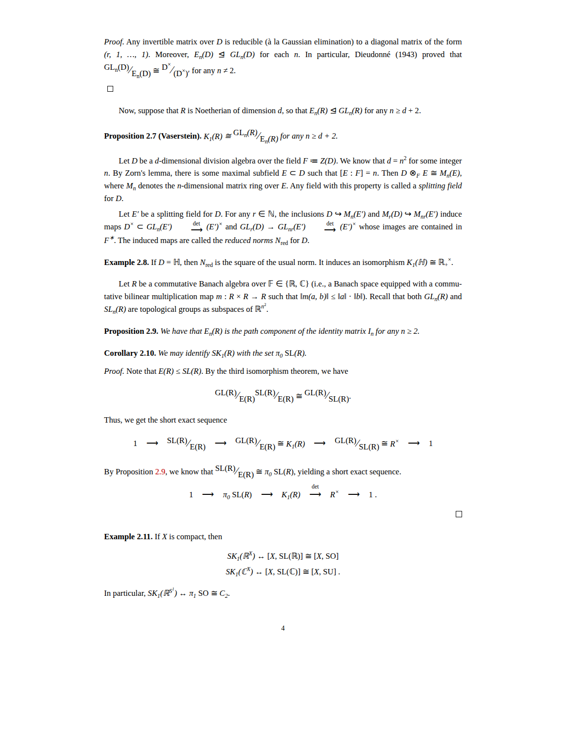Proof. Any invertible matrix over D is reducible (à la Gaussian elimination) to a diagonal matrix of the form (r, 1, …, 1). Moreover, En(D) ⊴ GLn(D) for each n. In particular, Dieudonné (1943) proved that GLn(D)⁄En(D) ≅ D×⁄(D×)′ for any n ≠ 2.
Now, suppose that R is Noetherian of dimension d, so that En(R) ⊴ GLn(R) for any n ≥ d + 2.
Proposition 2.7 (Vaserstein). K1(R) ≅ GLn(R)⁄En(R) for any n ≥ d + 2.
Let D be a d-dimensional division algebra over the field F ≔ Z(D). We know that d = n2 for some integer n. By Zorn's lemma, there is some maximal subfield E ⊂ D such that [E : F] = n. Then D ⊗F E ≅ Mn(E), where Mn denotes the n-dimensional matrix ring over E. Any field with this property is called a splitting field for D.
Let E′ be a splitting field for D. For any r ∈ ℕ, the inclusions D ↪ Mn(E′) and Mr(D) ↪ Mnr(E′) induce maps D× ⊂ GLn(E′) det⟶ (E′)× and GLr(D) → GLnr(E′) det⟶ (E′)× whose images are contained in F∗. The induced maps are called the reduced norms Nred for D.
Example 2.8. If D = ℍ, then Nred is the square of the usual norm. It induces an isomorphism K1(ℍ) ≅ ℝ+×.
Let R be a commutative Banach algebra over 𝔽 ∈ {ℝ, ℂ} (i.e., a Banach space equipped with a commutative bilinear multiplication map m : R × R → R such that ‖m(a, b)‖ ≤ ‖a‖ · ‖b‖). Recall that both GLn(R) and SLn(R) are topological groups as subspaces of ℝn2.
Proposition 2.9. We have that En(R) is the path component of the identity matrix In for any n ≥ 2.
Corollary 2.10. We may identify SK1(R) with the set π0 SL(R).
Proof. Note that E(R) ≤ SL(R). By the third isomorphism theorem, we have
GL(R)⁄E(R) SL(R)⁄E(R) ≅ GL(R)⁄SL(R).
Thus, we get the short exact sequence
| 1 | ⟶ | SL (R) ⁄ E (R) | ⟶ | GL (R) ⁄ E (R) ≅ K 1 (R) | ⟶ | GL (R) ⁄ SL (R) ≅ R × | ⟶ | 1 |
By Proposition 2.9, we know that SL(R)⁄E(R) ≅ π0 SL(R), yielding a short exact sequence.
| 1 | ⟶ | π 0 SL ( R ) | ⟶ | K 1 (R) | det ⟶ | R × | ⟶ | 1 . |
Example 2.11. If X is compact, then
SK1(ℝX) ↔ [X, SL(ℝ)] ≅ [X, SO]
SK1(ℂX) ↔ [X, SL(ℂ)] ≅ [X, SU] .
In particular, SK1(ℝS1) ↔ π1 SO ≅ C2.
4